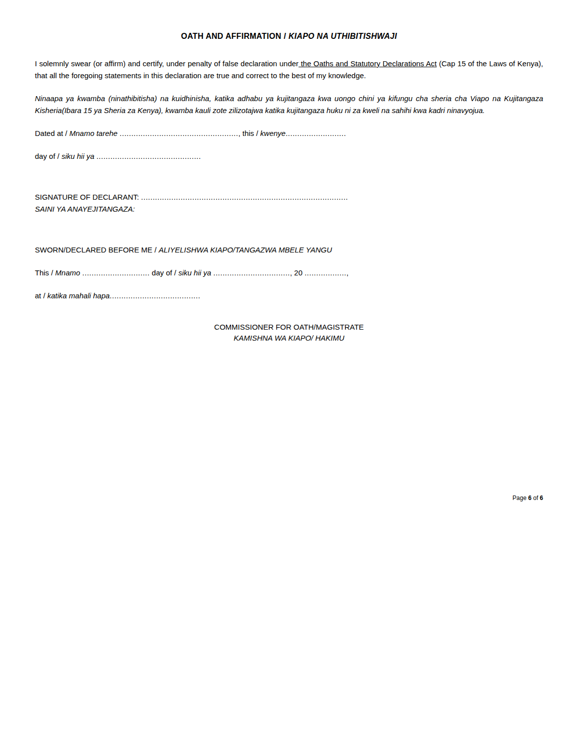OATH AND AFFIRMATION / KIAPO NA UTHIBITISHWAJI
I solemnly swear (or affirm) and certify, under penalty of false declaration under the Oaths and Statutory Declarations Act (Cap 15 of the Laws of Kenya), that all the foregoing statements in this declaration are true and correct to the best of my knowledge.
Ninaapa ya kwamba (ninathibitisha) na kuidhinisha, katika adhabu ya kujitangaza kwa uongo chini ya kifungu cha sheria cha Viapo na Kujitangaza Kisheria(Ibara 15 ya Sheria za Kenya), kwamba kauli zote zilizotajwa katika kujitangaza huku ni za kweli na sahihi kwa kadri ninavyojua.
Dated at / Mnamo tarehe ..................................................., this / kwenye..........................
day of / siku hii ya .............................................
SIGNATURE OF DECLARANT: .........................................................................................
SAINI YA ANAYEJITANGAZA:
SWORN/DECLARED BEFORE ME / ALIYELISHWA KIAPO/TANGAZWA MBELE YANGU
This / Mnamo ............................. day of / siku hii ya ................................., 20 ..................,
at / katika mahali hapa.......................................
COMMISSIONER FOR OATH/MAGISTRATE
KAMISHNA WA KIAPO/ HAKIMU
Page 6 of 6